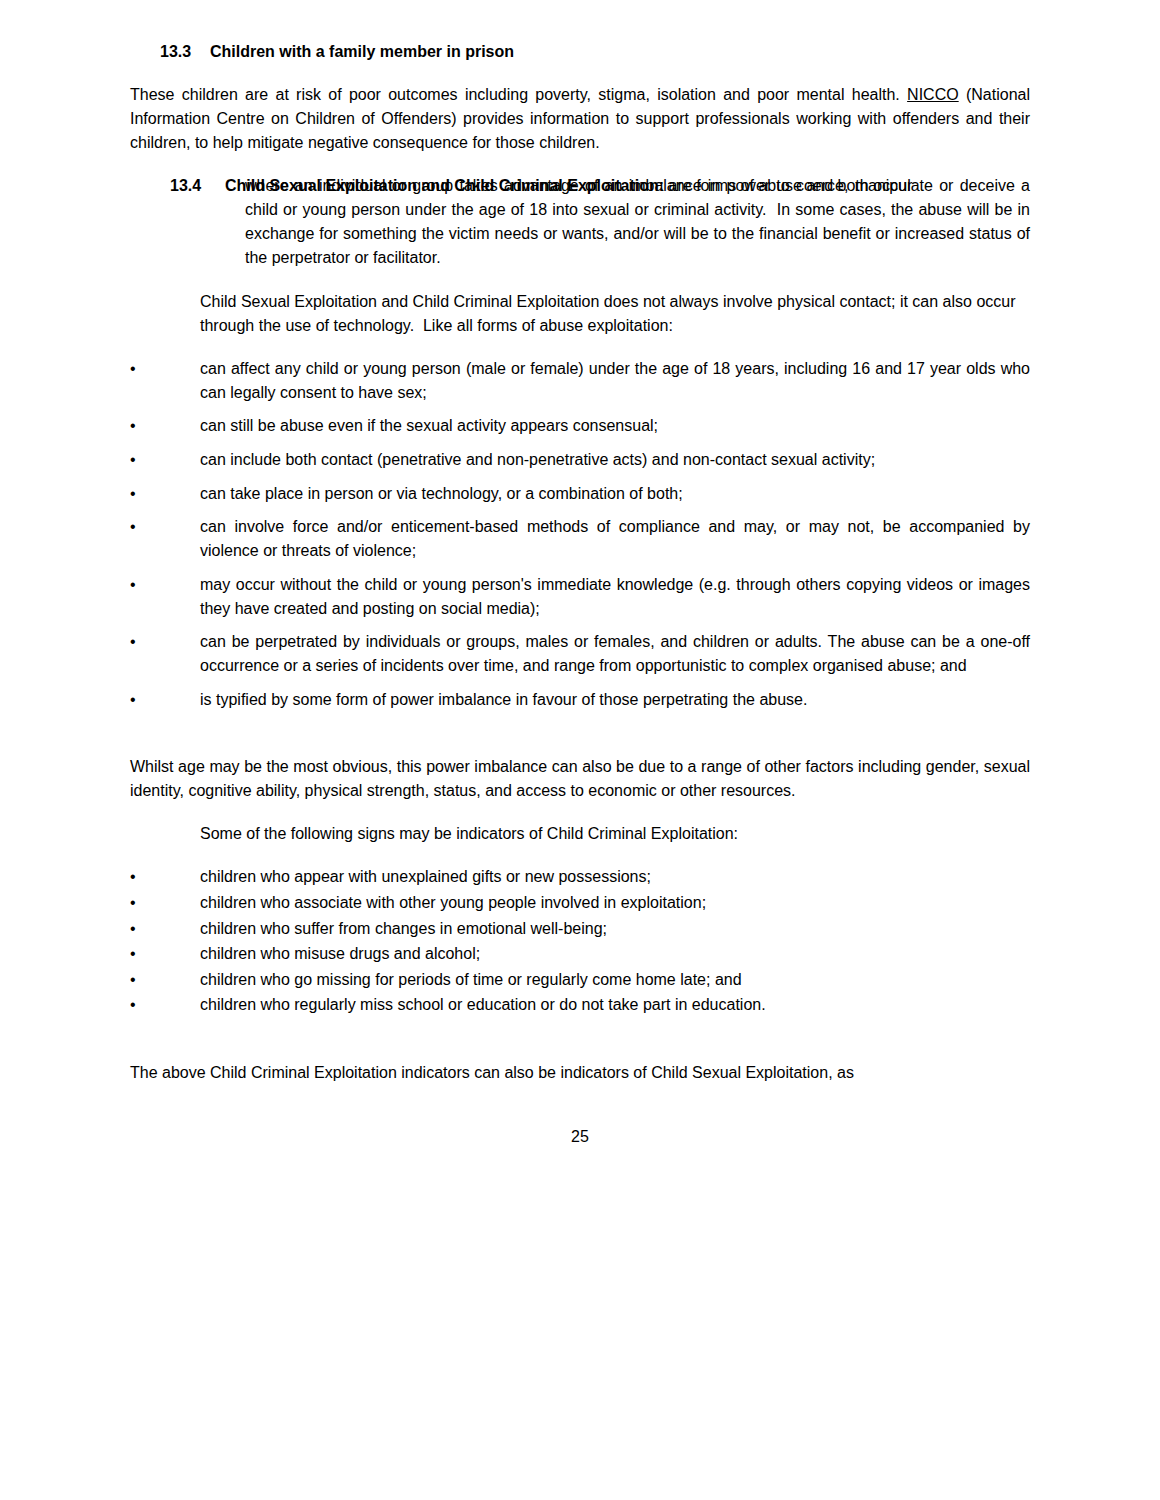13.3 Children with a family member in prison
These children are at risk of poor outcomes including poverty, stigma, isolation and poor mental health. NICCO (National Information Centre on Children of Offenders) provides information to support professionals working with offenders and their children, to help mitigate negative consequence for those children.
13.4 Child Sexual Exploitation and Child Criminal Exploitation: are forms of abuse and both occur where an individual or group takes advantage of an imbalance in power to coerce, manipulate or deceive a child or young person under the age of 18 into sexual or criminal activity. In some cases, the abuse will be in exchange for something the victim needs or wants, and/or will be to the financial benefit or increased status of the perpetrator or facilitator.
Child Sexual Exploitation and Child Criminal Exploitation does not always involve physical contact; it can also occur through the use of technology. Like all forms of abuse exploitation:
can affect any child or young person (male or female) under the age of 18 years, including 16 and 17 year olds who can legally consent to have sex;
can still be abuse even if the sexual activity appears consensual;
can include both contact (penetrative and non-penetrative acts) and non-contact sexual activity;
can take place in person or via technology, or a combination of both;
can involve force and/or enticement-based methods of compliance and may, or may not, be accompanied by violence or threats of violence;
may occur without the child or young person's immediate knowledge (e.g. through others copying videos or images they have created and posting on social media);
can be perpetrated by individuals or groups, males or females, and children or adults. The abuse can be a one-off occurrence or a series of incidents over time, and range from opportunistic to complex organised abuse; and
is typified by some form of power imbalance in favour of those perpetrating the abuse.
Whilst age may be the most obvious, this power imbalance can also be due to a range of other factors including gender, sexual identity, cognitive ability, physical strength, status, and access to economic or other resources.
Some of the following signs may be indicators of Child Criminal Exploitation:
children who appear with unexplained gifts or new possessions;
children who associate with other young people involved in exploitation;
children who suffer from changes in emotional well-being;
children who misuse drugs and alcohol;
children who go missing for periods of time or regularly come home late; and
children who regularly miss school or education or do not take part in education.
The above Child Criminal Exploitation indicators can also be indicators of Child Sexual Exploitation, as
25